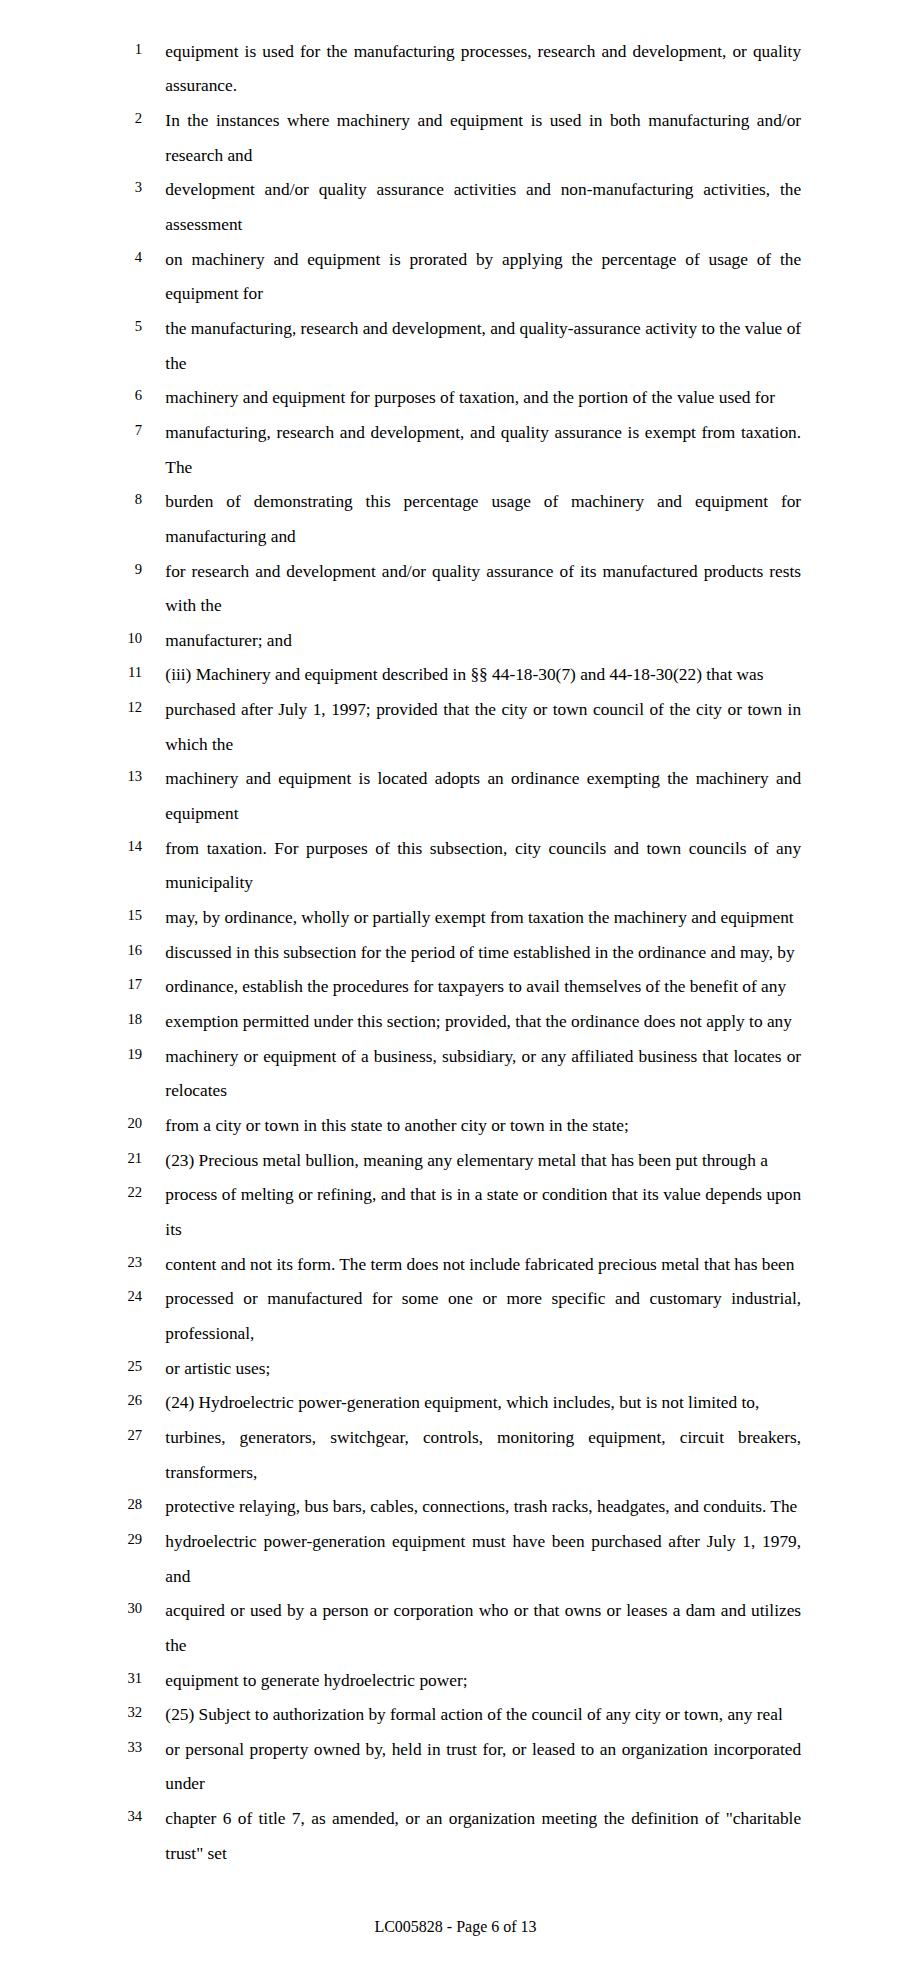equipment is used for the manufacturing processes, research and development, or quality assurance.
In the instances where machinery and equipment is used in both manufacturing and/or research and
development and/or quality assurance activities and non-manufacturing activities, the assessment
on machinery and equipment is prorated by applying the percentage of usage of the equipment for
the manufacturing, research and development, and quality-assurance activity to the value of the
machinery and equipment for purposes of taxation, and the portion of the value used for
manufacturing, research and development, and quality assurance is exempt from taxation. The
burden of demonstrating this percentage usage of machinery and equipment for manufacturing and
for research and development and/or quality assurance of its manufactured products rests with the
manufacturer; and
(iii) Machinery and equipment described in §§ 44-18-30(7) and 44-18-30(22) that was
purchased after July 1, 1997; provided that the city or town council of the city or town in which the
machinery and equipment is located adopts an ordinance exempting the machinery and equipment
from taxation. For purposes of this subsection, city councils and town councils of any municipality
may, by ordinance, wholly or partially exempt from taxation the machinery and equipment
discussed in this subsection for the period of time established in the ordinance and may, by
ordinance, establish the procedures for taxpayers to avail themselves of the benefit of any
exemption permitted under this section; provided, that the ordinance does not apply to any
machinery or equipment of a business, subsidiary, or any affiliated business that locates or relocates
from a city or town in this state to another city or town in the state;
(23) Precious metal bullion, meaning any elementary metal that has been put through a
process of melting or refining, and that is in a state or condition that its value depends upon its
content and not its form. The term does not include fabricated precious metal that has been
processed or manufactured for some one or more specific and customary industrial, professional,
or artistic uses;
(24) Hydroelectric power-generation equipment, which includes, but is not limited to,
turbines, generators, switchgear, controls, monitoring equipment, circuit breakers, transformers,
protective relaying, bus bars, cables, connections, trash racks, headgates, and conduits. The
hydroelectric power-generation equipment must have been purchased after July 1, 1979, and
acquired or used by a person or corporation who or that owns or leases a dam and utilizes the
equipment to generate hydroelectric power;
(25) Subject to authorization by formal action of the council of any city or town, any real
or personal property owned by, held in trust for, or leased to an organization incorporated under
chapter 6 of title 7, as amended, or an organization meeting the definition of "charitable trust" set
LC005828 - Page 6 of 13